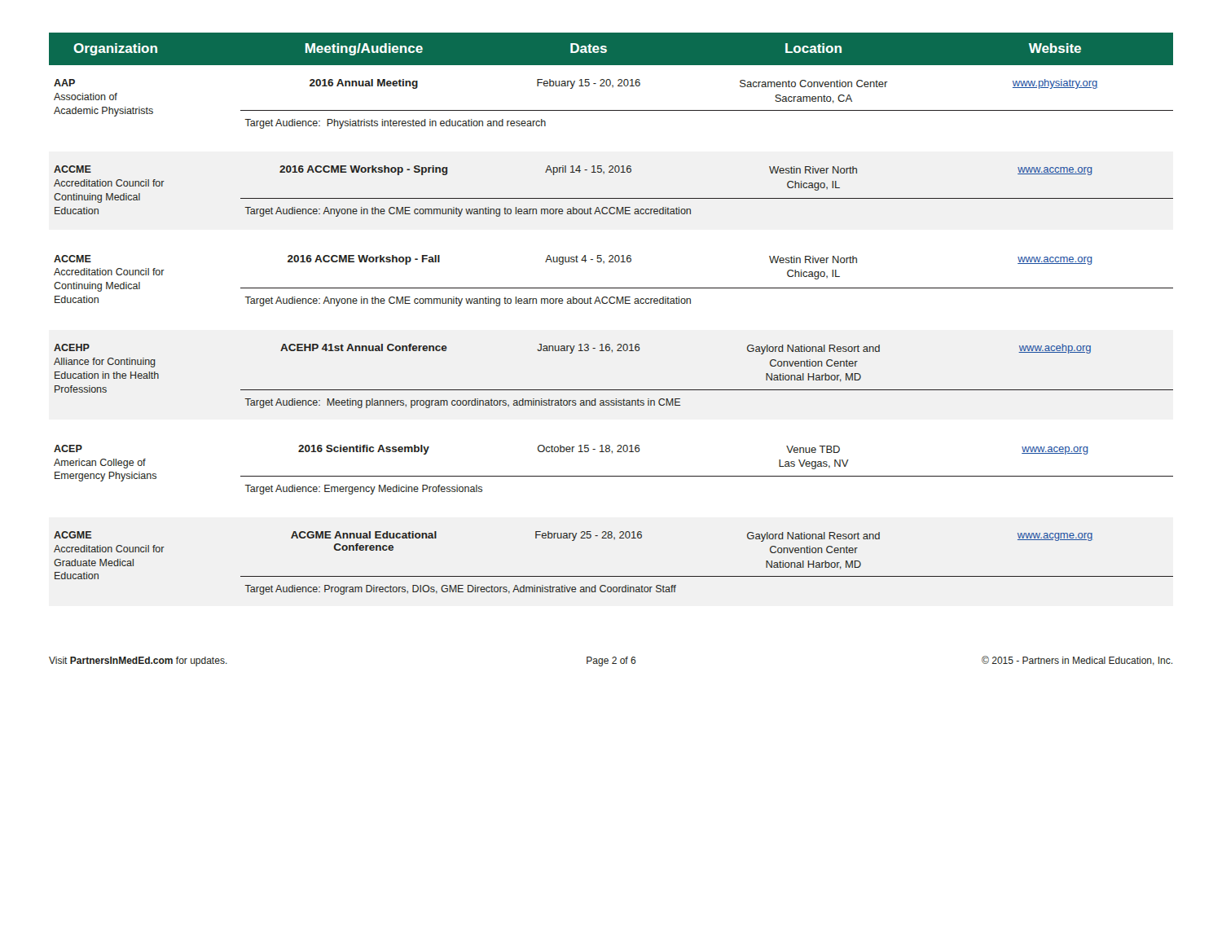| Organization | Meeting/Audience | Dates | Location | Website |
| --- | --- | --- | --- | --- |
| AAP Association of Academic Physiatrists | 2016 Annual Meeting | Febuary 15 - 20, 2016 | Sacramento Convention Center Sacramento, CA | www.physiatry.org |
| Target Audience: Physiatrists interested in education and research |
| ACCME Accreditation Council for Continuing Medical Education | 2016 ACCME Workshop - Spring | April 14 - 15, 2016 | Westin River North Chicago, IL | www.accme.org |
| Target Audience: Anyone in the CME community wanting to learn more about ACCME accreditation |
| ACCME Accreditation Council for Continuing Medical Education | 2016 ACCME Workshop - Fall | August 4 - 5, 2016 | Westin River North Chicago, IL | www.accme.org |
| Target Audience: Anyone in the CME community wanting to learn more about ACCME accreditation |
| ACEHP Alliance for Continuing Education in the Health Professions | ACEHP 41st Annual Conference | January 13 - 16, 2016 | Gaylord National Resort and Convention Center National Harbor, MD | www.acehp.org |
| Target Audience: Meeting planners, program coordinators, administrators and assistants in CME |
| ACEP American College of Emergency Physicians | 2016 Scientific Assembly | October 15 - 18, 2016 | Venue TBD Las Vegas, NV | www.acep.org |
| Target Audience: Emergency Medicine Professionals |
| ACGME Accreditation Council for Graduate Medical Education | ACGME Annual Educational Conference | February 25 - 28, 2016 | Gaylord National Resort and Convention Center National Harbor, MD | www.acgme.org |
| Target Audience: Program Directors, DIOs, GME Directors, Administrative and Coordinator Staff |
Visit PartnersInMedEd.com for updates.
Page 2 of 6
© 2015 - Partners in Medical Education, Inc.